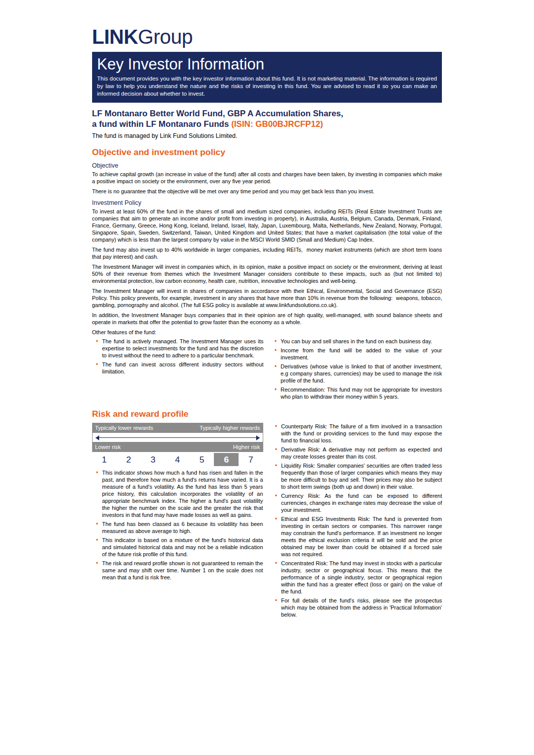LINK Group
Key Investor Information
This document provides you with the key investor information about this fund. It is not marketing material. The information is required by law to help you understand the nature and the risks of investing in this fund. You are advised to read it so you can make an informed decision about whether to invest.
LF Montanaro Better World Fund, GBP A Accumulation Shares,
a fund within LF Montanaro Funds (ISIN: GB00BJRCFP12)
The fund is managed by Link Fund Solutions Limited.
Objective and investment policy
Objective
To achieve capital growth (an increase in value of the fund) after all costs and charges have been taken, by investing in companies which make a positive impact on society or the environment, over any five year period.
There is no guarantee that the objective will be met over any time period and you may get back less than you invest.
Investment Policy
To invest at least 60% of the fund in the shares of small and medium sized companies, including REITs (Real Estate Investment Trusts are companies that aim to generate an income and/or profit from investing in property), in Australia, Austria, Belgium, Canada, Denmark, Finland, France, Germany, Greece, Hong Kong, Iceland, Ireland, Israel, Italy, Japan, Luxembourg, Malta, Netherlands, New Zealand, Norway, Portugal, Singapore, Spain, Sweden, Switzerland, Taiwan, United Kingdom and United States; that have a market capitalisation (the total value of the company) which is less than the largest company by value in the MSCI World SMID (Small and Medium) Cap Index.
The fund may also invest up to 40% worldwide in larger companies, including REITs, money market instruments (which are short term loans that pay interest) and cash.
The Investment Manager will invest in companies which, in its opinion, make a positive impact on society or the environment, deriving at least 50% of their revenue from themes which the Investment Manager considers contribute to these impacts, such as (but not limited to) environmental protection, low carbon economy, health care, nutrition, innovative technologies and well-being.
The Investment Manager will invest in shares of companies in accordance with their Ethical, Environmental, Social and Governance (ESG) Policy. This policy prevents, for example, investment in any shares that have more than 10% in revenue from the following: weapons, tobacco, gambling, pornography and alcohol. (The full ESG policy is available at www.linkfundsolutions.co.uk).
In addition, the Investment Manager buys companies that in their opinion are of high quality, well-managed, with sound balance sheets and operate in markets that offer the potential to grow faster than the economy as a whole.
Other features of the fund:
The fund is actively managed. The Investment Manager uses its expertise to select investments for the fund and has the discretion to invest without the need to adhere to a particular benchmark.
The fund can invest across different industry sectors without limitation.
You can buy and sell shares in the fund on each business day.
Income from the fund will be added to the value of your investment.
Derivatives (whose value is linked to that of another investment, e.g company shares, currencies) may be used to manage the risk profile of the fund.
Recommendation: This fund may not be appropriate for investors who plan to withdraw their money within 5 years.
Risk and reward profile
Typically lower rewards Typically higher rewards
Lower risk Higher risk
1
2
3
4
5
6
7
This indicator shows how much a fund has risen and fallen in the past, and therefore how much a fund's returns have varied. It is a measure of a fund's volatility. As the fund has less than 5 years price history, this calculation incorporates the volatility of an appropriate benchmark index. The higher a fund's past volatility the higher the number on the scale and the greater the risk that investors in that fund may have made losses as well as gains.
The fund has been classed as 6 because its volatility has been measured as above average to high.
This indicator is based on a mixture of the fund's historical data and simulated historical data and may not be a reliable indication of the future risk profile of this fund.
The risk and reward profile shown is not guaranteed to remain the same and may shift over time. Number 1 on the scale does not mean that a fund is risk free.
Counterparty Risk: The failure of a firm involved in a transaction with the fund or providing services to the fund may expose the fund to financial loss.
Derivative Risk: A derivative may not perform as expected and may create losses greater than its cost.
Liquidity Risk: Smaller companies' securities are often traded less frequently than those of larger companies which means they may be more difficult to buy and sell. Their prices may also be subject to short term swings (both up and down) in their value.
Currency Risk: As the fund can be exposed to different currencies, changes in exchange rates may decrease the value of your investment.
Ethical and ESG Investments Risk: The fund is prevented from investing in certain sectors or companies. This narrower range may constrain the fund's performance. If an investment no longer meets the ethical exclusion criteria it will be sold and the price obtained may be lower than could be obtained if a forced sale was not required.
Concentrated Risk: The fund may invest in stocks with a particular industry, sector or geographical focus. This means that the performance of a single industry, sector or geographical region within the fund has a greater effect (loss or gain) on the value of the fund.
For full details of the fund's risks, please see the prospectus which may be obtained from the address in 'Practical Information' below.